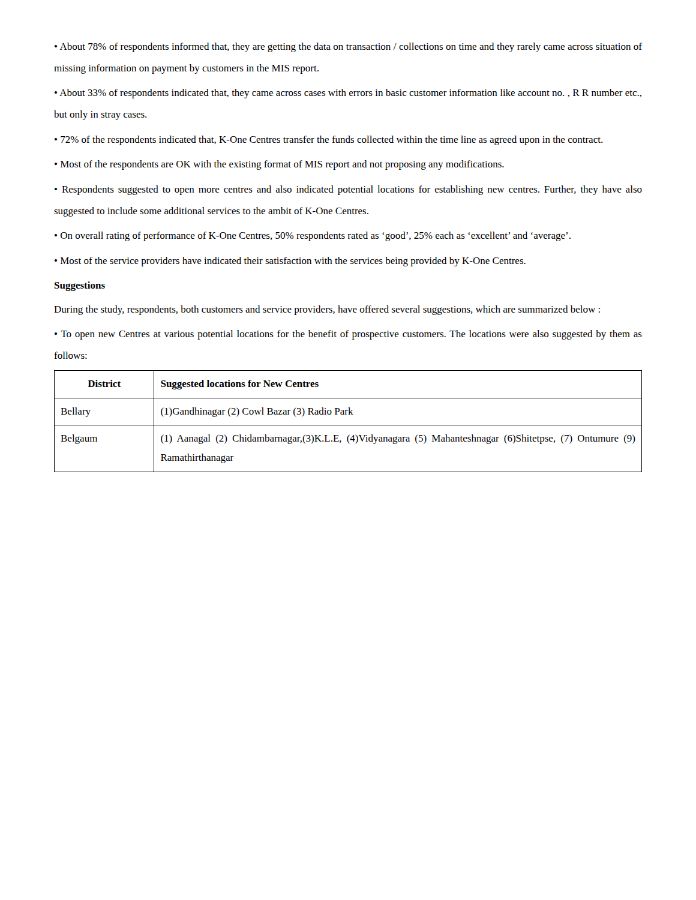• About 78% of respondents informed that, they are getting the data on transaction / collections on time and they rarely came across situation of missing information on payment by customers in the MIS report.
• About 33% of respondents indicated that, they came across cases with errors in basic customer information like account no. , R R number etc., but only in stray cases.
• 72% of the respondents indicated that, K-One Centres transfer the funds collected within the time line as agreed upon in the contract.
• Most of the respondents are OK with the existing format of MIS report and not proposing any modifications.
• Respondents suggested to open more centres and also indicated potential locations for establishing new centres. Further, they have also suggested to include some additional services to the ambit of K-One Centres.
• On overall rating of performance of K-One Centres, 50% respondents rated as ‘good’, 25% each as ‘excellent’ and ‘average’.
• Most of the service providers have indicated their satisfaction with the services being provided by K-One Centres.
Suggestions
During the study, respondents, both customers and service providers, have offered several suggestions, which are summarized below :
• To open new Centres at various potential locations for the benefit of prospective customers. The locations were also suggested by them as follows:
| District | Suggested locations for New Centres |
| --- | --- |
| Bellary | (1)Gandhinagar (2) Cowl Bazar (3) Radio Park |
| Belgaum | (1) Aanagal (2) Chidambarnagar,(3)K.L.E, (4)Vidyanagara (5) Mahanteshnagar (6)Shitetpse, (7) Ontumure (9) Ramathirthanagar |